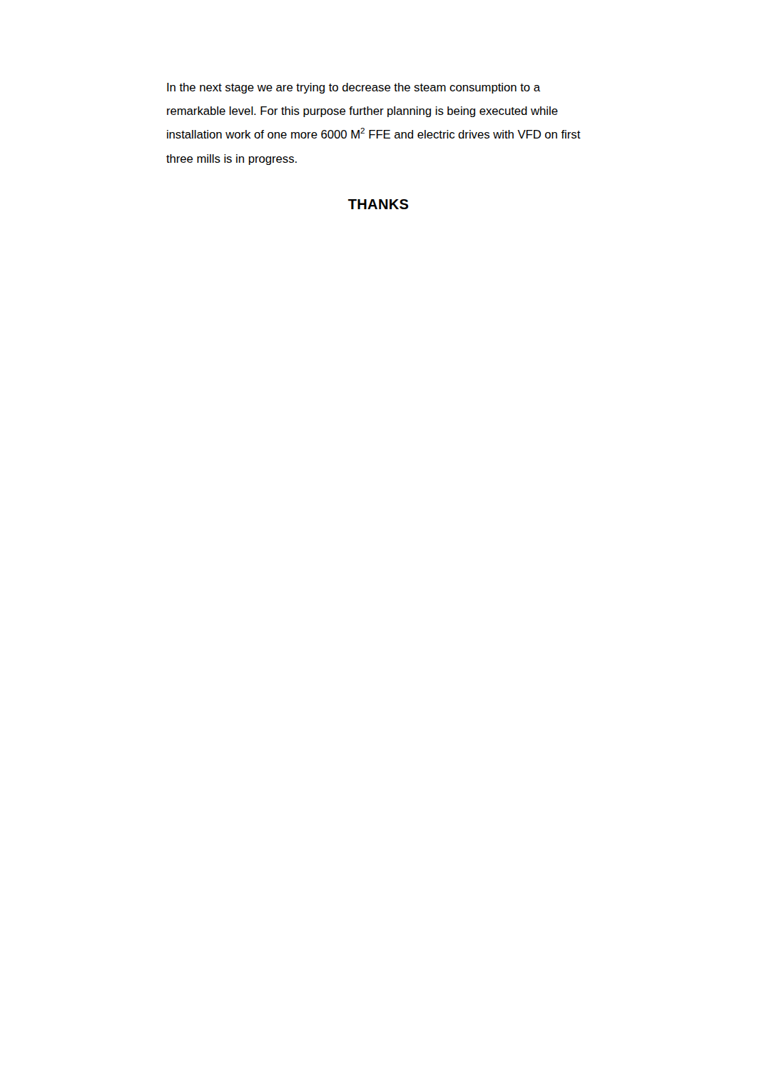In the next stage we are trying to decrease the steam consumption to a remarkable level. For this purpose further planning is being executed while installation work of one more 6000 M2 FFE and electric drives with VFD on first three mills is in progress.
THANKS